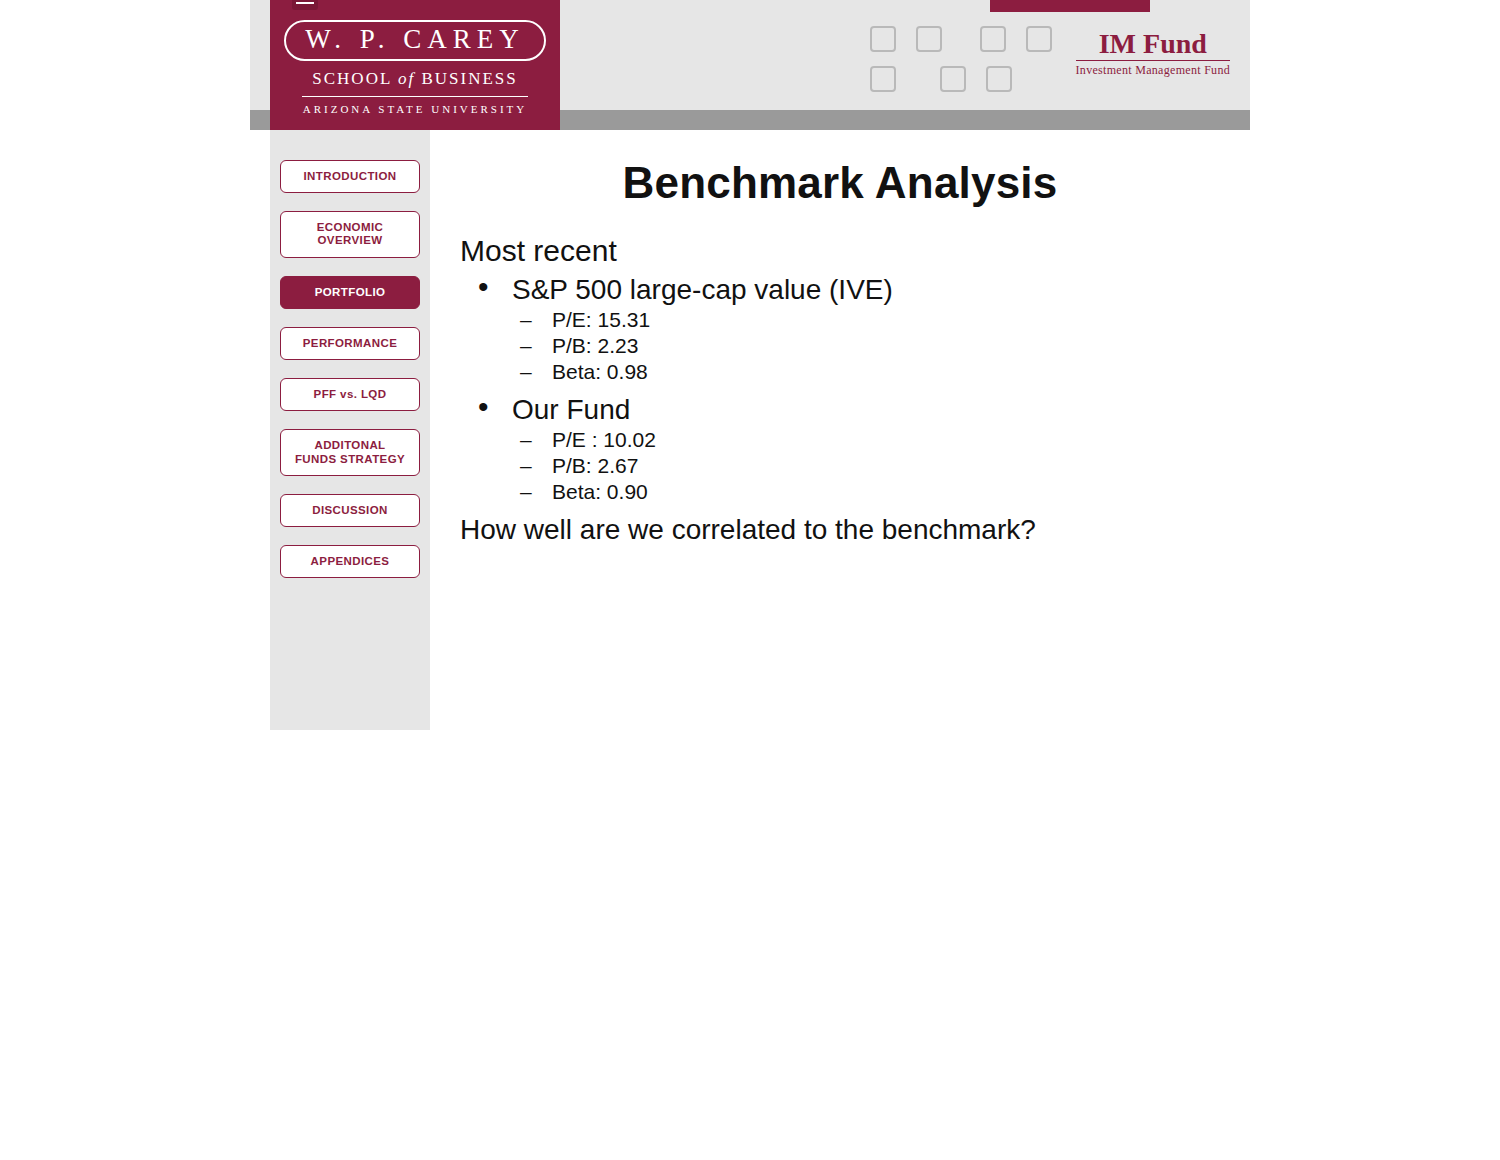IM Fund
Investment Management Fund
W. P. CAREY
SCHOOL of BUSINESS
ARIZONA STATE UNIVERSITY
INTRODUCTION ECONOMIC
OVERVIEW PORTFOLIO PERFORMANCE PFF vs. LQD ADDITONAL
FUNDS STRATEGY DISCUSSION APPENDICES
Benchmark Analysis
Most recent
S&P 500 large-cap value (IVE)
P/E: 15.31
P/B: 2.23
Beta: 0.98
Our Fund
P/E : 10.02
P/B: 2.67
Beta: 0.90
How well are we correlated to the benchmark?